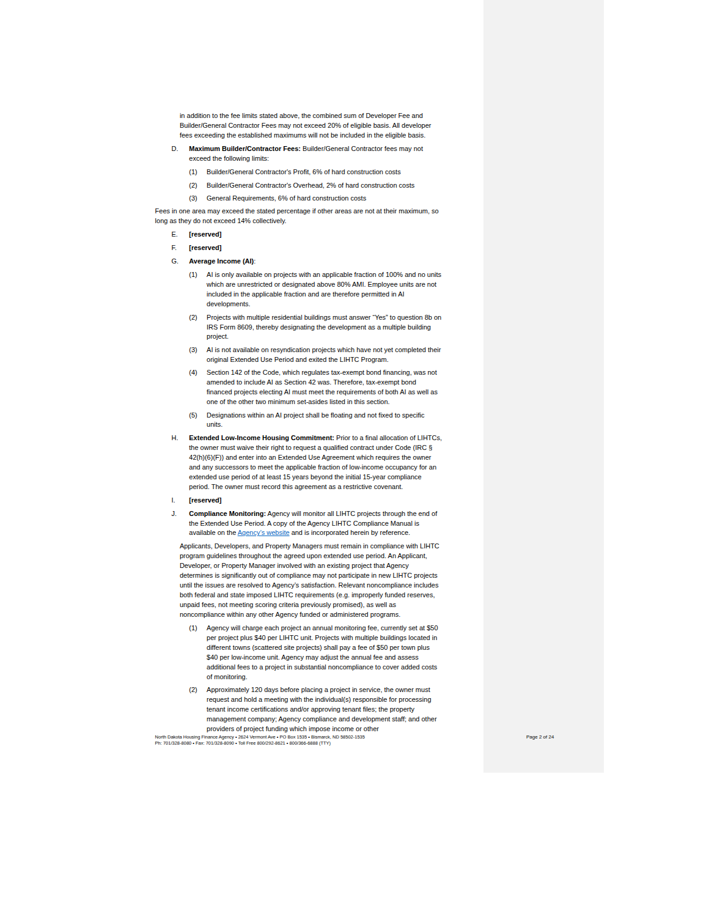in addition to the fee limits stated above, the combined sum of Developer Fee and Builder/General Contractor Fees may not exceed 20% of eligible basis. All developer fees exceeding the established maximums will not be included in the eligible basis.
D.
Maximum Builder/Contractor Fees: Builder/General Contractor fees may not exceed the following limits:
(1)
Builder/General Contractor's Profit, 6% of hard construction costs
(2)
Builder/General Contractor's Overhead, 2% of hard construction costs
(3)
General Requirements, 6% of hard construction costs
Fees in one area may exceed the stated percentage if other areas are not at their maximum, so long as they do not exceed 14% collectively.
E.
[reserved]
F.
[reserved]
G.
Average Income (AI):
(1)
AI is only available on projects with an applicable fraction of 100% and no units which are unrestricted or designated above 80% AMI. Employee units are not included in the applicable fraction and are therefore permitted in AI developments.
(2)
Projects with multiple residential buildings must answer “Yes” to question 8b on IRS Form 8609, thereby designating the development as a multiple building project.
(3)
AI is not available on resyndication projects which have not yet completed their original Extended Use Period and exited the LIHTC Program.
(4)
Section 142 of the Code, which regulates tax-exempt bond financing, was not amended to include AI as Section 42 was. Therefore, tax-exempt bond financed projects electing AI must meet the requirements of both AI as well as one of the other two minimum set-asides listed in this section.
(5)
Designations within an AI project shall be floating and not fixed to specific units.
H.
Extended Low-Income Housing Commitment: Prior to a final allocation of LIHTCs, the owner must waive their right to request a qualified contract under Code (IRC § 42(h)(6)(F)) and enter into an Extended Use Agreement which requires the owner and any successors to meet the applicable fraction of low-income occupancy for an extended use period of at least 15 years beyond the initial 15-year compliance period. The owner must record this agreement as a restrictive covenant.
I.
[reserved]
J.
Compliance Monitoring: Agency will monitor all LIHTC projects through the end of the Extended Use Period. A copy of the Agency LIHTC Compliance Manual is available on the Agency’s website and is incorporated herein by reference.
Applicants, Developers, and Property Managers must remain in compliance with LIHTC program guidelines throughout the agreed upon extended use period. An Applicant, Developer, or Property Manager involved with an existing project that Agency determines is significantly out of compliance may not participate in new LIHTC projects until the issues are resolved to Agency’s satisfaction. Relevant noncompliance includes both federal and state imposed LIHTC requirements (e.g. improperly funded reserves, unpaid fees, not meeting scoring criteria previously promised), as well as noncompliance within any other Agency funded or administered programs.
(1)
Agency will charge each project an annual monitoring fee, currently set at $50 per project plus $40 per LIHTC unit. Projects with multiple buildings located in different towns (scattered site projects) shall pay a fee of $50 per town plus $40 per low-income unit. Agency may adjust the annual fee and assess additional fees to a project in substantial noncompliance to cover added costs of monitoring.
(2)
Approximately 120 days before placing a project in service, the owner must request and hold a meeting with the individual(s) responsible for processing tenant income certifications and/or approving tenant files; the property management company; Agency compliance and development staff; and other providers of project funding which impose income or other
North Dakota Housing Finance Agency • 2624 Vermont Ave • PO Box 1535 • Bismarck, ND 58502-1535
Ph: 701/328-8080 • Fax: 701/328-8090 • Toll Free 800/292-8621 • 800/366-6888 (TTY)
Page 2 of 24